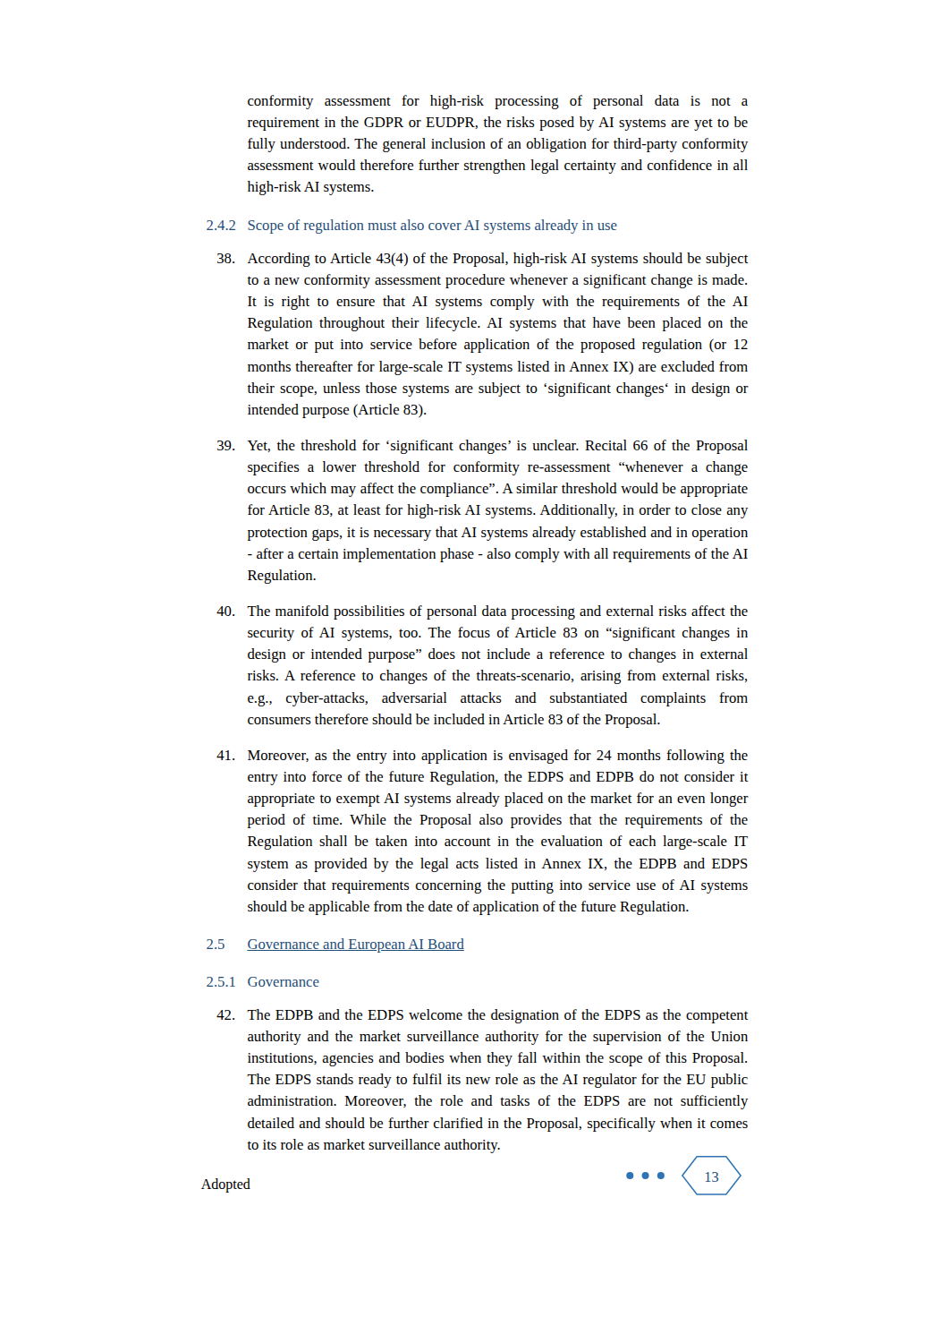conformity assessment for high-risk processing of personal data is not a requirement in the GDPR or EUDPR, the risks posed by AI systems are yet to be fully understood. The general inclusion of an obligation for third-party conformity assessment would therefore further strengthen legal certainty and confidence in all high-risk AI systems.
2.4.2 Scope of regulation must also cover AI systems already in use
38.
According to Article 43(4) of the Proposal, high-risk AI systems should be subject to a new conformity assessment procedure whenever a significant change is made. It is right to ensure that AI systems comply with the requirements of the AI Regulation throughout their lifecycle. AI systems that have been placed on the market or put into service before application of the proposed regulation (or 12 months thereafter for large-scale IT systems listed in Annex IX) are excluded from their scope, unless those systems are subject to ‘significant changes‘ in design or intended purpose (Article 83).
39.
Yet, the threshold for ‘significant changes’ is unclear. Recital 66 of the Proposal specifies a lower threshold for conformity re-assessment “whenever a change occurs which may affect the compliance”. A similar threshold would be appropriate for Article 83, at least for high-risk AI systems. Additionally, in order to close any protection gaps, it is necessary that AI systems already established and in operation - after a certain implementation phase - also comply with all requirements of the AI Regulation.
40.
The manifold possibilities of personal data processing and external risks affect the security of AI systems, too. The focus of Article 83 on “significant changes in design or intended purpose” does not include a reference to changes in external risks. A reference to changes of the threats-scenario, arising from external risks, e.g., cyber-attacks, adversarial attacks and substantiated complaints from consumers therefore should be included in Article 83 of the Proposal.
41.
Moreover, as the entry into application is envisaged for 24 months following the entry into force of the future Regulation, the EDPS and EDPB do not consider it appropriate to exempt AI systems already placed on the market for an even longer period of time. While the Proposal also provides that the requirements of the Regulation shall be taken into account in the evaluation of each large-scale IT system as provided by the legal acts listed in Annex IX, the EDPB and EDPS consider that requirements concerning the putting into service use of AI systems should be applicable from the date of application of the future Regulation.
2.5 Governance and European AI Board
2.5.1 Governance
42.
The EDPB and the EDPS welcome the designation of the EDPS as the competent authority and the market surveillance authority for the supervision of the Union institutions, agencies and bodies when they fall within the scope of this Proposal. The EDPS stands ready to fulfil its new role as the AI regulator for the EU public administration. Moreover, the role and tasks of the EDPS are not sufficiently detailed and should be further clarified in the Proposal, specifically when it comes to its role as market surveillance authority.
Adopted
13